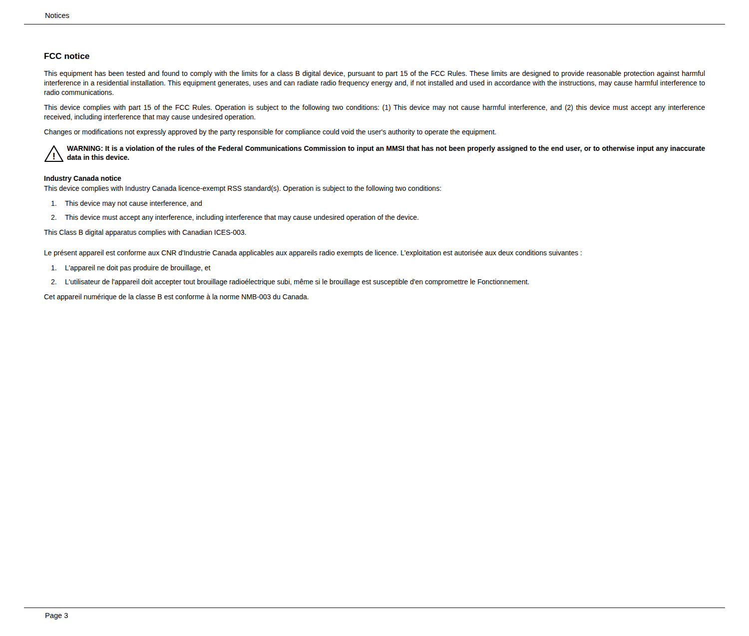Notices
FCC notice
This equipment has been tested and found to comply with the limits for a class B digital device, pursuant to part 15 of the FCC Rules. These limits are designed to provide reasonable protection against harmful interference in a residential installation. This equipment generates, uses and can radiate radio frequency energy and, if not installed and used in accordance with the instructions, may cause harmful interference to radio communications.
This device complies with part 15 of the FCC Rules. Operation is subject to the following two conditions: (1) This device may not cause harmful interference, and (2) this device must accept any interference received, including interference that may cause undesired operation.
Changes or modifications not expressly approved by the party responsible for compliance could void the user's authority to operate the equipment.
!
WARNING: It is a violation of the rules of the Federal Communications Commission to input an MMSI that has not been properly assigned to the end user, or to otherwise input any inaccurate data in this device.
Industry Canada notice
This device complies with Industry Canada licence-exempt RSS standard(s). Operation is subject to the following two conditions:
This device may not cause interference, and
This device must accept any interference, including interference that may cause undesired operation of the device.
This Class B digital apparatus complies with Canadian ICES-003.
Le présent appareil est conforme aux CNR d'Industrie Canada applicables aux appareils radio exempts de licence. L'exploitation est autorisée aux deux conditions suivantes :
L'appareil ne doit pas produire de brouillage, et
L'utilisateur de l'appareil doit accepter tout brouillage radioélectrique subi, même si le brouillage est susceptible d'en compromettre le Fonctionnement.
Cet appareil numérique de la classe B est conforme à la norme NMB-003 du Canada.
Page 3